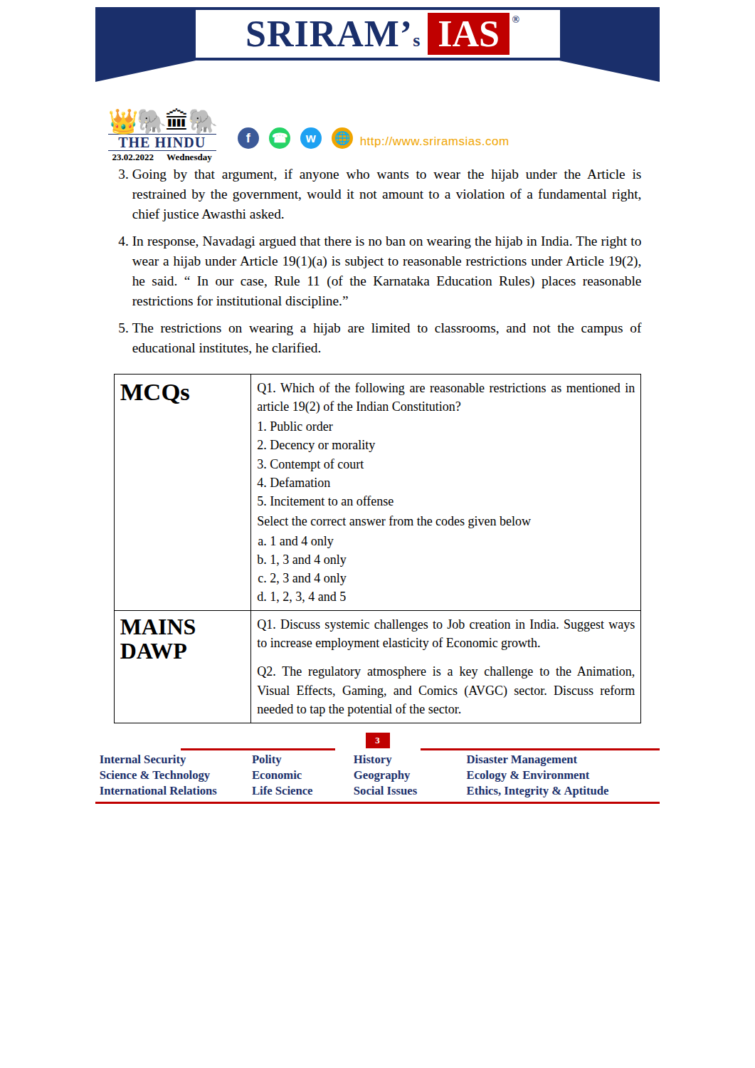SRIRAM’s IAS®
👑🐘🏛🐘
THE HINDU
23.02.2022Wednesday
f ☎ w 🌐
http://www.sriramsias.com
Going by that argument, if anyone who wants to wear the hijab under the Article is restrained by the government, would it not amount to a violation of a fundamental right, chief justice Awasthi asked.
In response, Navadagi argued that there is no ban on wearing the hijab in India. The right to wear a hijab under Article 19(1)(a) is subject to reasonable restrictions under Article 19(2), he said. “ In our case, Rule 11 (of the Karnataka Education Rules) places reasonable restrictions for institutional discipline.”
The restrictions on wearing a hijab are limited to classrooms, and not the campus of educational institutes, he clarified.
| MCQs | Q1. Which of the following are reasonable restrictions as mentioned in article 19(2) of the Indian Constitution? Public order Decency or morality Contempt of court Defamation Incitement to an offense Select the correct answer from the codes given below 1 and 4 only 1, 3 and 4 only 2, 3 and 4 only 1, 2, 3, 4 and 5 |
| MAINS DAWP | Q1. Discuss systemic challenges to Job creation in India. Suggest ways to increase employment elasticity of Economic growth. Q2. The regulatory atmosphere is a key challenge to the Animation, Visual Effects, Gaming, and Comics (AVGC) sector. Discuss reform needed to tap the potential of the sector. |
3
| Internal Security | Polity | History | Disaster Management |
| Science & Technology | Economic | Geography | Ecology & Environment |
| International Relations | Life Science | Social Issues | Ethics, Integrity & Aptitude |